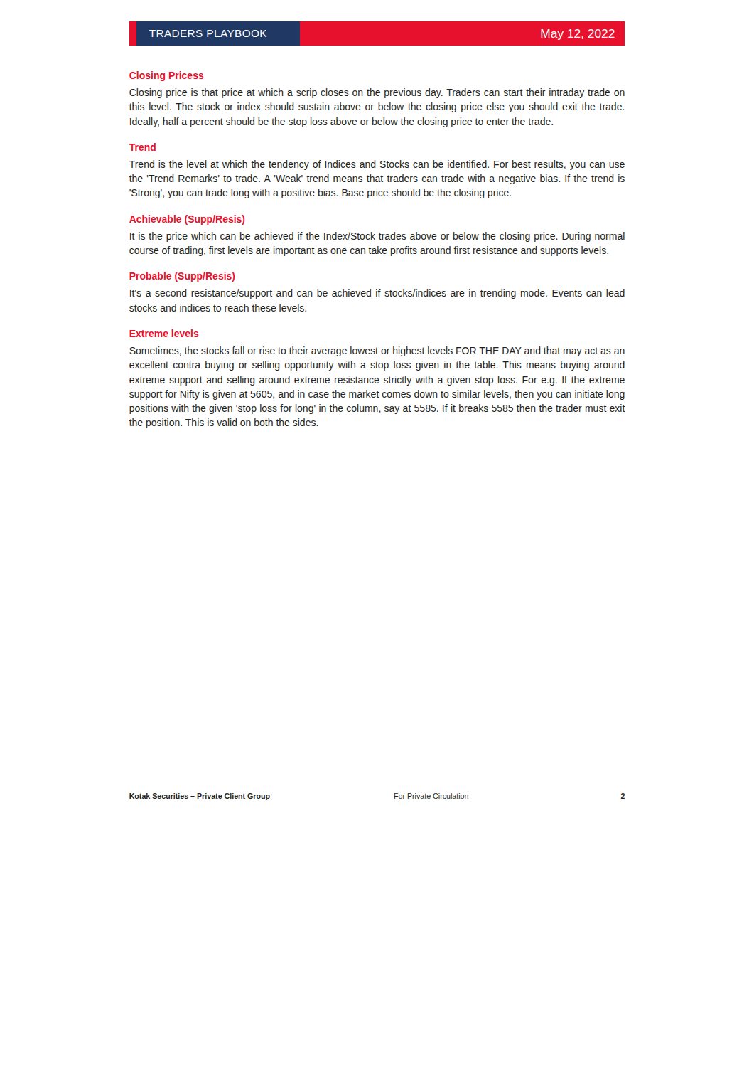TRADERS PLAYBOOK
May 12, 2022
Closing Pricess
Closing price is that price at which a scrip closes on the previous day. Traders can start their intraday trade on this level. The stock or index should sustain above or below the closing price else you should exit the trade. Ideally, half a percent should be the stop loss above or below the closing price to enter the trade.
Trend
Trend is the level at which the tendency of Indices and Stocks can be identified. For best results, you can use the 'Trend Remarks' to trade. A 'Weak' trend means that traders can trade with a negative bias. If the trend is 'Strong', you can trade long with a positive bias. Base price should be the closing price.
Achievable (Supp/Resis)
It is the price which can be achieved if the Index/Stock trades above or below the closing price. During normal course of trading, first levels are important as one can take profits around first resistance and supports levels.
Probable (Supp/Resis)
It's a second resistance/support and can be achieved if stocks/indices are in trending mode. Events can lead stocks and indices to reach these levels.
Extreme levels
Sometimes, the stocks fall or rise to their average lowest or highest levels FOR THE DAY and that may act as an excellent contra buying or selling opportunity with a stop loss given in the table. This means buying around extreme support and selling around extreme resistance strictly with a given stop loss. For e.g. If the extreme support for Nifty is given at 5605, and in case the market comes down to similar levels, then you can initiate long positions with the given 'stop loss for long' in the column, say at 5585. If it breaks 5585 then the trader must exit the position. This is valid on both the sides.
Kotak Securities – Private Client Group
For Private Circulation
2